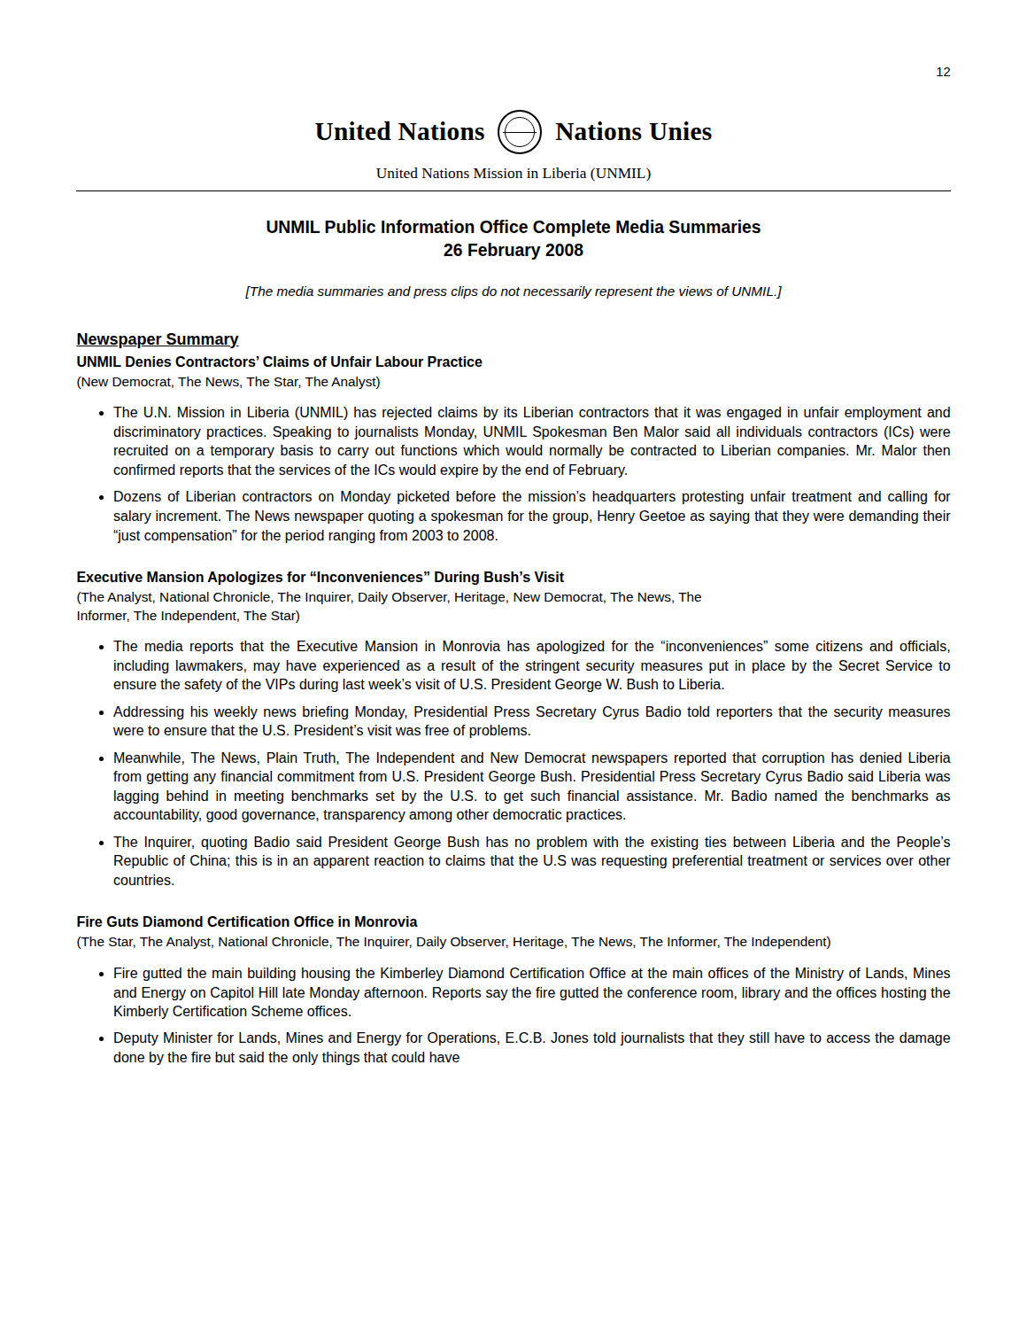12
United Nations Nations Unies
United Nations Mission in Liberia (UNMIL)
UNMIL Public Information Office Complete Media Summaries
26 February 2008
[The media summaries and press clips do not necessarily represent the views of UNMIL.]
Newspaper Summary
UNMIL Denies Contractors’ Claims of Unfair Labour Practice
(New Democrat, The News, The Star, The Analyst)
The U.N. Mission in Liberia (UNMIL) has rejected claims by its Liberian contractors that it was engaged in unfair employment and discriminatory practices. Speaking to journalists Monday, UNMIL Spokesman Ben Malor said all individuals contractors (ICs) were recruited on a temporary basis to carry out functions which would normally be contracted to Liberian companies. Mr. Malor then confirmed reports that the services of the ICs would expire by the end of February.
Dozens of Liberian contractors on Monday picketed before the mission’s headquarters protesting unfair treatment and calling for salary increment. The News newspaper quoting a spokesman for the group, Henry Geetoe as saying that they were demanding their “just compensation” for the period ranging from 2003 to 2008.
Executive Mansion Apologizes for “Inconveniences” During Bush’s Visit
(The Analyst, National Chronicle, The Inquirer, Daily Observer, Heritage, New Democrat, The News, The
Informer, The Independent, The Star)
The media reports that the Executive Mansion in Monrovia has apologized for the “inconveniences” some citizens and officials, including lawmakers, may have experienced as a result of the stringent security measures put in place by the Secret Service to ensure the safety of the VIPs during last week’s visit of U.S. President George W. Bush to Liberia.
Addressing his weekly news briefing Monday, Presidential Press Secretary Cyrus Badio told reporters that the security measures were to ensure that the U.S. President’s visit was free of problems.
Meanwhile, The News, Plain Truth, The Independent and New Democrat newspapers reported that corruption has denied Liberia from getting any financial commitment from U.S. President George Bush. Presidential Press Secretary Cyrus Badio said Liberia was lagging behind in meeting benchmarks set by the U.S. to get such financial assistance. Mr. Badio named the benchmarks as accountability, good governance, transparency among other democratic practices.
The Inquirer, quoting Badio said President George Bush has no problem with the existing ties between Liberia and the People’s Republic of China; this is in an apparent reaction to claims that the U.S was requesting preferential treatment or services over other countries.
Fire Guts Diamond Certification Office in Monrovia
(The Star, The Analyst, National Chronicle, The Inquirer, Daily Observer, Heritage, The News, The Informer, The Independent)
Fire gutted the main building housing the Kimberley Diamond Certification Office at the main offices of the Ministry of Lands, Mines and Energy on Capitol Hill late Monday afternoon. Reports say the fire gutted the conference room, library and the offices hosting the Kimberly Certification Scheme offices.
Deputy Minister for Lands, Mines and Energy for Operations, E.C.B. Jones told journalists that they still have to access the damage done by the fire but said the only things that could have